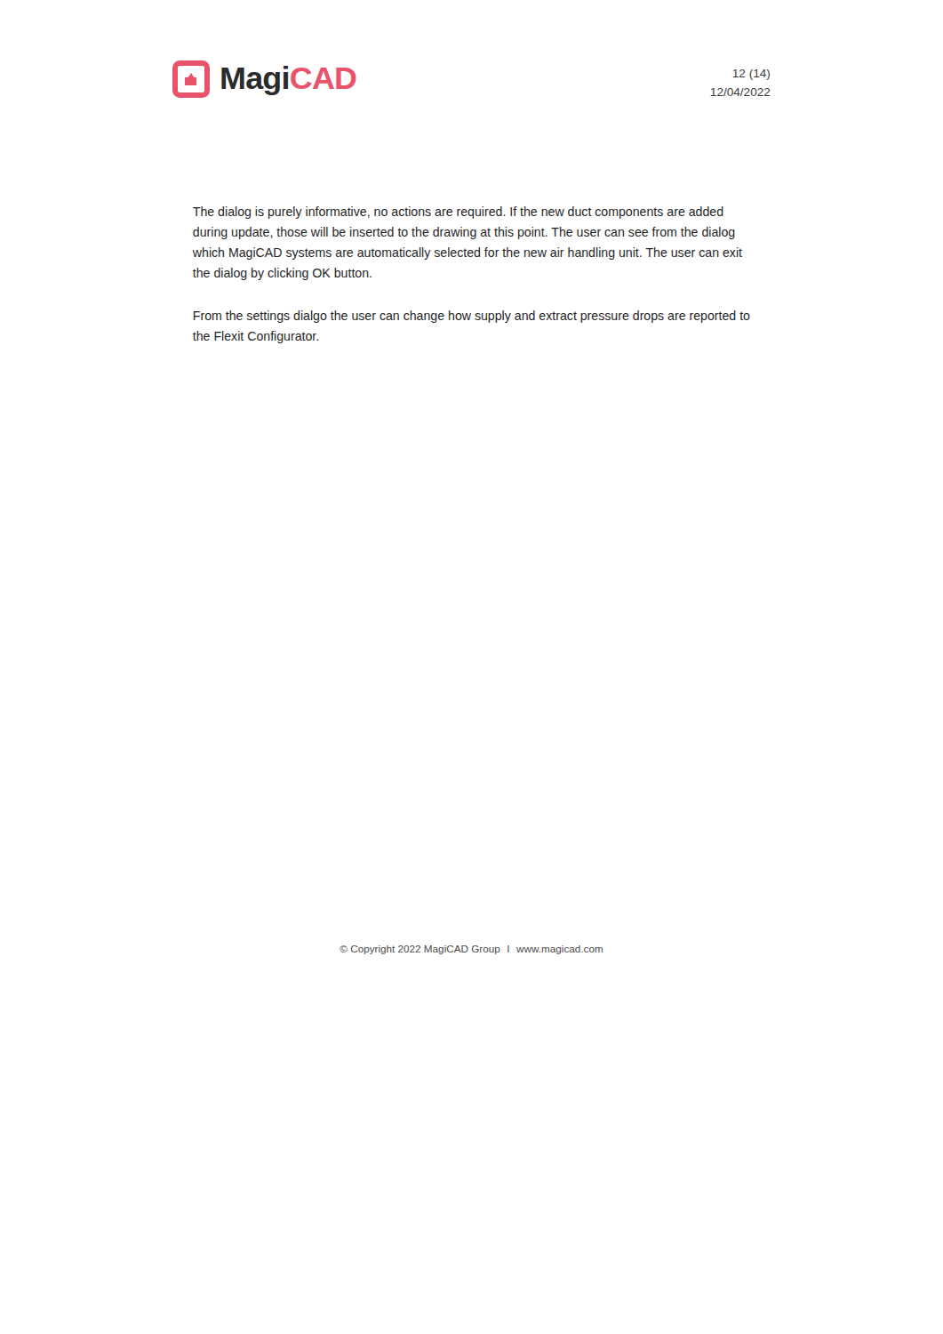Magi CAD
12 (14)
12/04/2022
The dialog is purely informative, no actions are required. If the new duct components are added during update, those will be inserted to the drawing at this point. The user can see from the dialog which MagiCAD systems are automatically selected for the new air handling unit. The user can exit the dialog by clicking OK button.
From the settings dialgo the user can change how supply and extract pressure drops are reported to the Flexit Configurator.
© Copyright 2022 MagiCAD GroupIwww.magicad.com